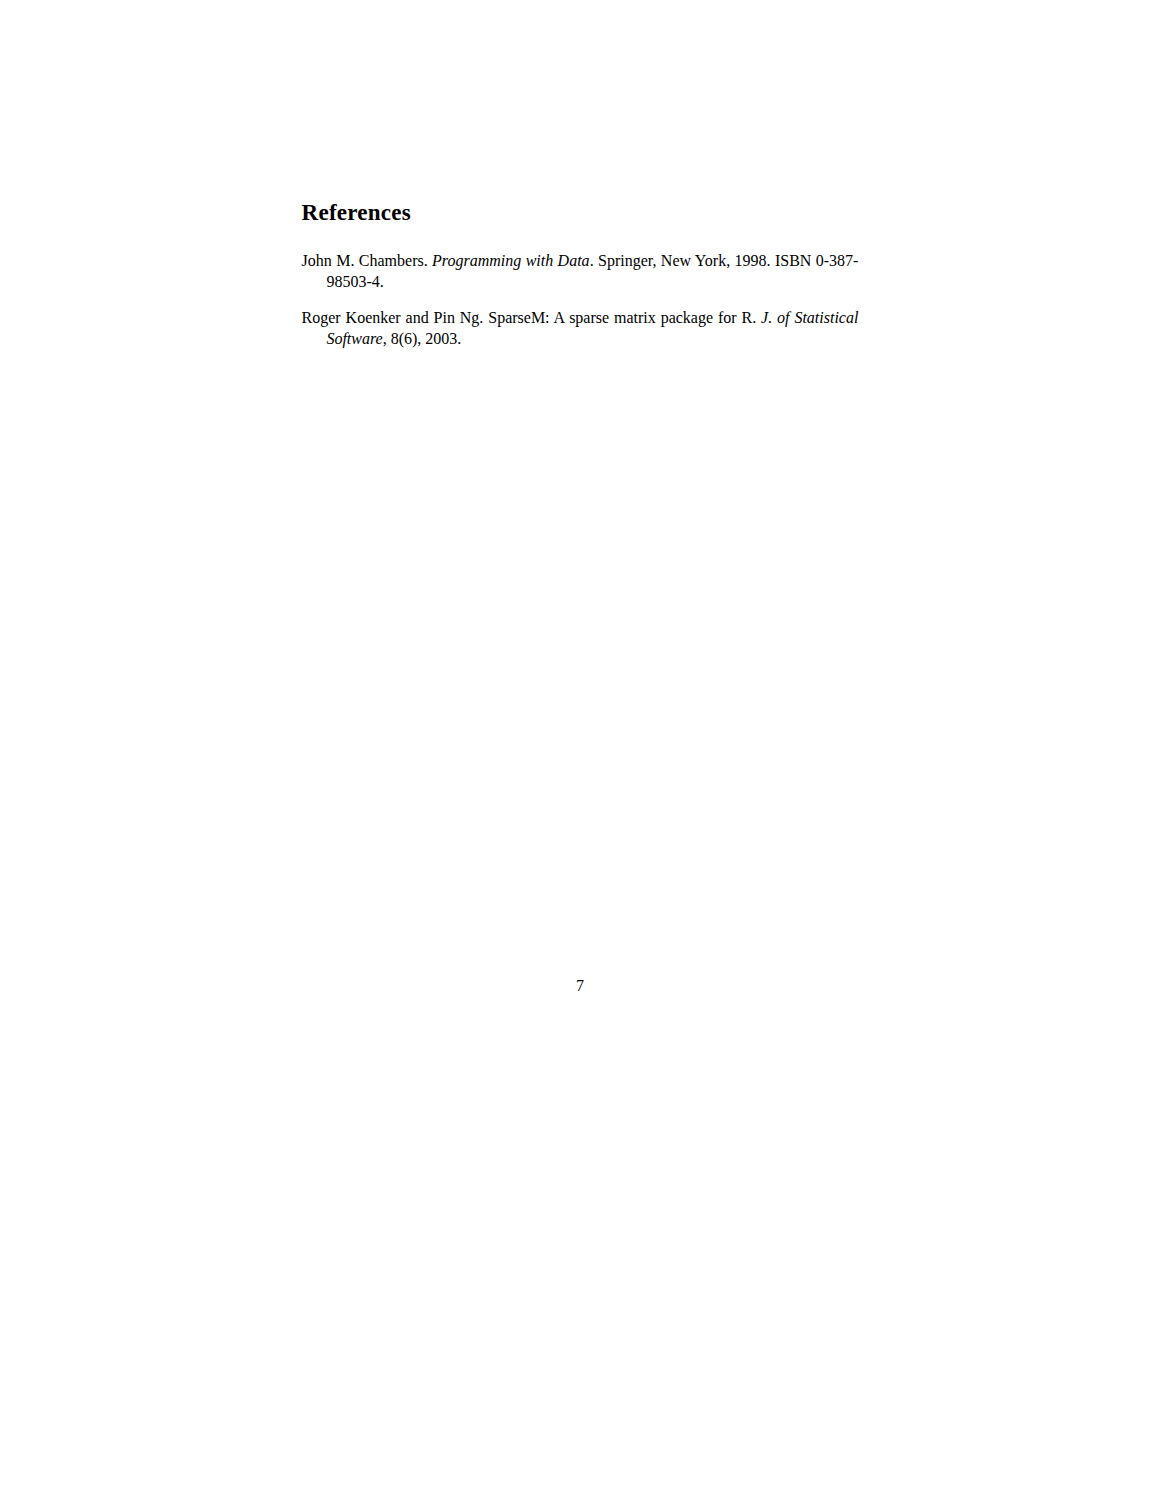References
John M. Chambers. Programming with Data. Springer, New York, 1998. ISBN 0-387-98503-4.
Roger Koenker and Pin Ng. SparseM: A sparse matrix package for R. J. of Statistical Software, 8(6), 2003.
7